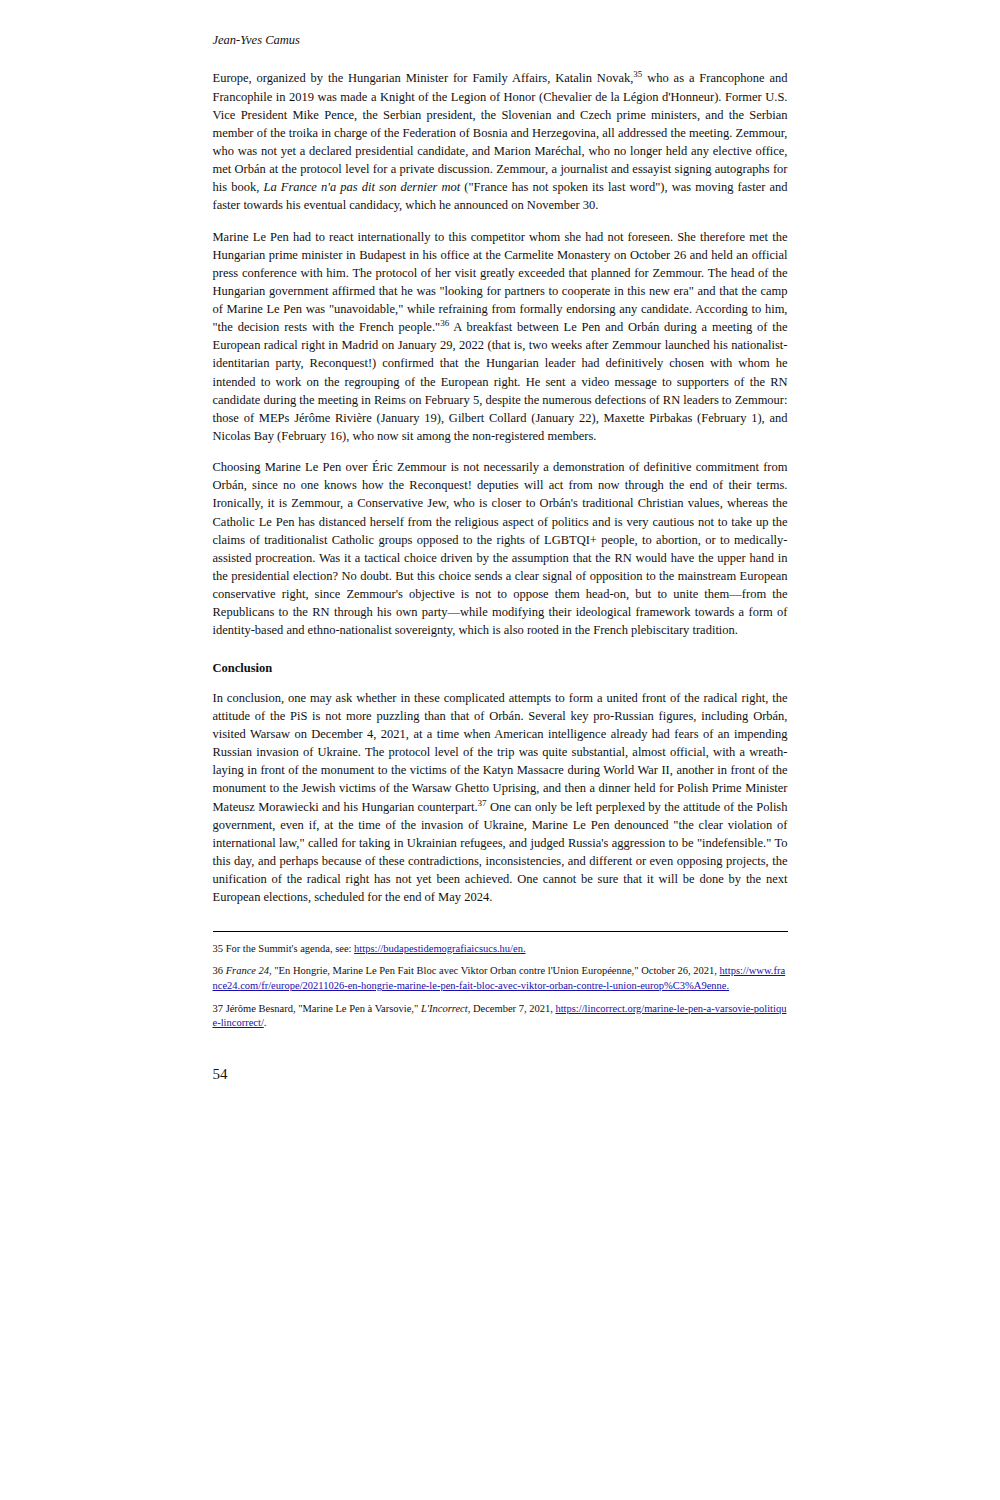Jean-Yves Camus
Europe, organized by the Hungarian Minister for Family Affairs, Katalin Novak,35 who as a Francophone and Francophile in 2019 was made a Knight of the Legion of Honor (Chevalier de la Légion d'Honneur). Former U.S. Vice President Mike Pence, the Serbian president, the Slovenian and Czech prime ministers, and the Serbian member of the troika in charge of the Federation of Bosnia and Herzegovina, all addressed the meeting. Zemmour, who was not yet a declared presidential candidate, and Marion Maréchal, who no longer held any elective office, met Orbán at the protocol level for a private discussion. Zemmour, a journalist and essayist signing autographs for his book, La France n'a pas dit son dernier mot ("France has not spoken its last word"), was moving faster and faster towards his eventual candidacy, which he announced on November 30.
Marine Le Pen had to react internationally to this competitor whom she had not foreseen. She therefore met the Hungarian prime minister in Budapest in his office at the Carmelite Monastery on October 26 and held an official press conference with him. The protocol of her visit greatly exceeded that planned for Zemmour. The head of the Hungarian government affirmed that he was "looking for partners to cooperate in this new era" and that the camp of Marine Le Pen was "unavoidable," while refraining from formally endorsing any candidate. According to him, "the decision rests with the French people."36 A breakfast between Le Pen and Orbán during a meeting of the European radical right in Madrid on January 29, 2022 (that is, two weeks after Zemmour launched his nationalist-identitarian party, Reconquest!) confirmed that the Hungarian leader had definitively chosen with whom he intended to work on the regrouping of the European right. He sent a video message to supporters of the RN candidate during the meeting in Reims on February 5, despite the numerous defections of RN leaders to Zemmour: those of MEPs Jérôme Rivière (January 19), Gilbert Collard (January 22), Maxette Pirbakas (February 1), and Nicolas Bay (February 16), who now sit among the non-registered members.
Choosing Marine Le Pen over Éric Zemmour is not necessarily a demonstration of definitive commitment from Orbán, since no one knows how the Reconquest! deputies will act from now through the end of their terms. Ironically, it is Zemmour, a Conservative Jew, who is closer to Orbán's traditional Christian values, whereas the Catholic Le Pen has distanced herself from the religious aspect of politics and is very cautious not to take up the claims of traditionalist Catholic groups opposed to the rights of LGBTQI+ people, to abortion, or to medically-assisted procreation. Was it a tactical choice driven by the assumption that the RN would have the upper hand in the presidential election? No doubt. But this choice sends a clear signal of opposition to the mainstream European conservative right, since Zemmour's objective is not to oppose them head-on, but to unite them—from the Republicans to the RN through his own party—while modifying their ideological framework towards a form of identity-based and ethno-nationalist sovereignty, which is also rooted in the French plebiscitary tradition.
Conclusion
In conclusion, one may ask whether in these complicated attempts to form a united front of the radical right, the attitude of the PiS is not more puzzling than that of Orbán. Several key pro-Russian figures, including Orbán, visited Warsaw on December 4, 2021, at a time when American intelligence already had fears of an impending Russian invasion of Ukraine. The protocol level of the trip was quite substantial, almost official, with a wreath-laying in front of the monument to the victims of the Katyn Massacre during World War II, another in front of the monument to the Jewish victims of the Warsaw Ghetto Uprising, and then a dinner held for Polish Prime Minister Mateusz Morawiecki and his Hungarian counterpart.37 One can only be left perplexed by the attitude of the Polish government, even if, at the time of the invasion of Ukraine, Marine Le Pen denounced "the clear violation of international law," called for taking in Ukrainian refugees, and judged Russia's aggression to be "indefensible." To this day, and perhaps because of these contradictions, inconsistencies, and different or even opposing projects, the unification of the radical right has not yet been achieved. One cannot be sure that it will be done by the next European elections, scheduled for the end of May 2024.
35 For the Summit's agenda, see: https://budapestidemografiaicsucs.hu/en.
36 France 24, "En Hongrie, Marine Le Pen Fait Bloc avec Viktor Orban contre l'Union Européenne," October 26, 2021, https://www.france24.com/fr/europe/20211026-en-hongrie-marine-le-pen-fait-bloc-avec-viktor-orban-contre-l-union-europ%C3%A9enne.
37 Jérôme Besnard, "Marine Le Pen à Varsovie," L'Incorrect, December 7, 2021, https://lincorrect.org/marine-le-pen-a-varsovie-politique-lincorrect/.
54